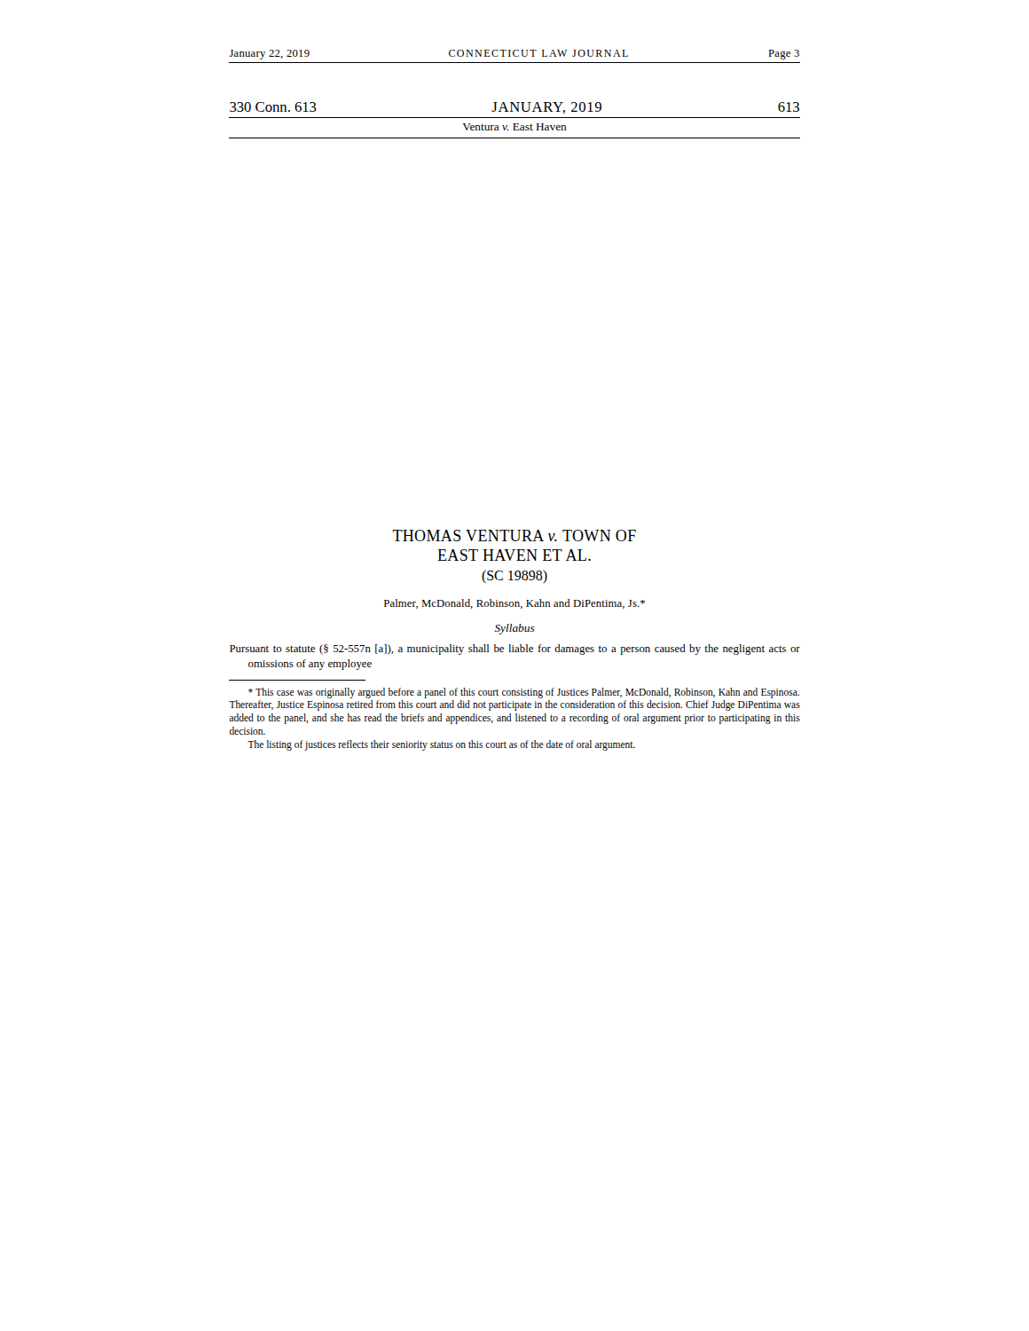January 22, 2019
Connecticut Law Journal
Page 3
330 Conn. 613
JANUARY, 2019
613
Ventura v. East Haven
THOMAS VENTURA v. TOWN OF
EAST HAVEN ET AL.
(SC 19898)
Palmer, McDonald, Robinson, Kahn and DiPentima, Js.*
Syllabus
Pursuant to statute (§ 52-557n [a]), a municipality shall be liable for damages to a person caused by the negligent acts or omissions of any employee
* This case was originally argued before a panel of this court consisting of Justices Palmer, McDonald, Robinson, Kahn and Espinosa. Thereafter, Justice Espinosa retired from this court and did not participate in the consideration of this decision. Chief Judge DiPentima was added to the panel, and she has read the briefs and appendices, and listened to a recording of oral argument prior to participating in this decision.
The listing of justices reflects their seniority status on this court as of the date of oral argument.